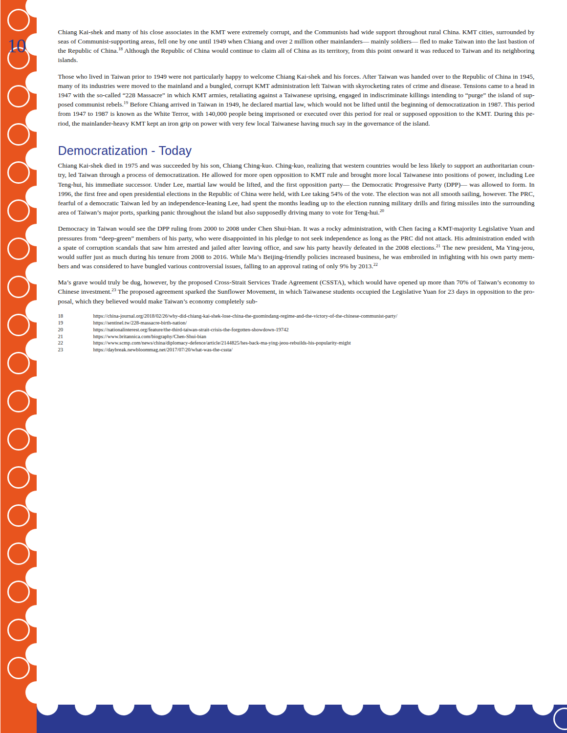10
Chiang Kai-shek and many of his close associates in the KMT were extremely corrupt, and the Communists had wide support throughout rural China. KMT cities, surrounded by seas of Communist-supporting areas, fell one by one until 1949 when Chiang and over 2 million other mainlanders— mainly soldiers— fled to make Taiwan into the last bastion of the Republic of China.18 Although the Republic of China would continue to claim all of China as its territory, from this point onward it was reduced to Taiwan and its neighboring islands.
Those who lived in Taiwan prior to 1949 were not particularly happy to welcome Chiang Kai-shek and his forces. After Taiwan was handed over to the Republic of China in 1945, many of its industries were moved to the mainland and a bungled, corrupt KMT administration left Taiwan with skyrocketing rates of crime and disease. Tensions came to a head in 1947 with the so-called “228 Massacre” in which KMT armies, retaliating against a Taiwanese uprising, engaged in indiscriminate killings intending to “purge” the island of supposed communist rebels.19 Before Chiang arrived in Taiwan in 1949, he declared martial law, which would not be lifted until the beginning of democratization in 1987. This period from 1947 to 1987 is known as the White Terror, with 140,000 people being imprisoned or executed over this period for real or supposed opposition to the KMT. During this period, the mainlander-heavy KMT kept an iron grip on power with very few local Taiwanese having much say in the governance of the island.
Democratization - Today
Chiang Kai-shek died in 1975 and was succeeded by his son, Chiang Ching-kuo. Ching-kuo, realizing that western countries would be less likely to support an authoritarian country, led Taiwan through a process of democratization. He allowed for more open opposition to KMT rule and brought more local Taiwanese into positions of power, including Lee Teng-hui, his immediate successor. Under Lee, martial law would be lifted, and the first opposition party— the Democratic Progressive Party (DPP)— was allowed to form. In 1996, the first free and open presidential elections in the Republic of China were held, with Lee taking 54% of the vote. The election was not all smooth sailing, however. The PRC, fearful of a democratic Taiwan led by an independence-leaning Lee, had spent the months leading up to the election running military drills and firing missiles into the surrounding area of Taiwan’s major ports, sparking panic throughout the island but also supposedly driving many to vote for Teng-hui.20
Democracy in Taiwan would see the DPP ruling from 2000 to 2008 under Chen Shui-bian. It was a rocky administration, with Chen facing a KMT-majority Legislative Yuan and pressures from “deep-green” members of his party, who were disappointed in his pledge to not seek independence as long as the PRC did not attack. His administration ended with a spate of corruption scandals that saw him arrested and jailed after leaving office, and saw his party heavily defeated in the 2008 elections.21 The new president, Ma Ying-jeou, would suffer just as much during his tenure from 2008 to 2016. While Ma’s Beijing-friendly policies increased business, he was embroiled in infighting with his own party members and was considered to have bungled various controversial issues, falling to an approval rating of only 9% by 2013.22
Ma’s grave would truly be dug, however, by the proposed Cross-Strait Services Trade Agreement (CSSTA), which would have opened up more than 70% of Taiwan’s economy to Chinese investment.23 The proposed agreement sparked the Sunflower Movement, in which Taiwanese students occupied the Legislative Yuan for 23 days in opposition to the proposal, which they believed would make Taiwan’s economy completely sub-
18 https://china-journal.org/2018/02/26/why-did-chiang-kai-shek-lose-china-the-guomindang-regime-and-the-victory-of-the-chinese-communist-party/ 19 https://sentinel.tw/228-massacre-birth-nation/ 20 https://nationalinterest.org/feature/the-third-taiwan-strait-crisis-the-forgotten-showdown-19742 21 https://www.britannica.com/biography/Chen-Shui-bian 22 https://www.scmp.com/news/china/diplomacy-defence/article/2144825/hes-back-ma-ying-jeou-rebuilds-his-popularity-might 23 https://daybreak.newbloommag.net/2017/07/20/what-was-the-cssta/